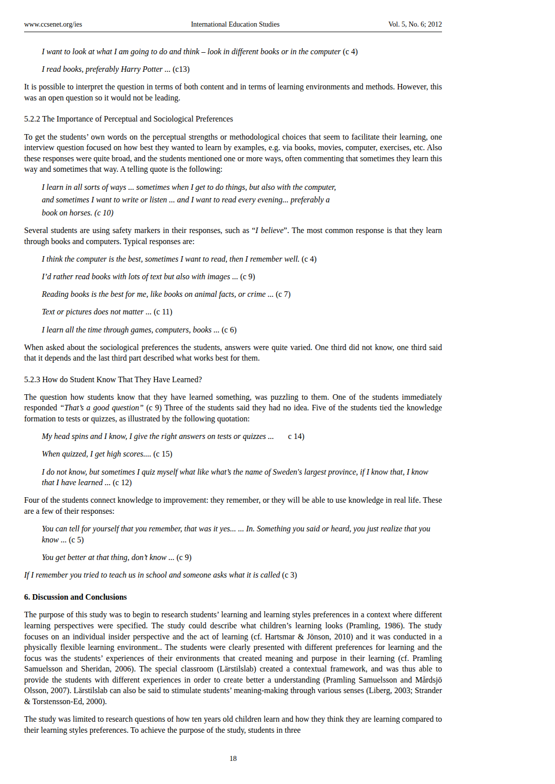www.ccsenet.org/ies International Education Studies Vol. 5, No. 6; 2012
I want to look at what I am going to do and think – look in different books or in the computer (c 4)
I read books, preferably Harry Potter ... (c13)
It is possible to interpret the question in terms of both content and in terms of learning environments and methods. However, this was an open question so it would not be leading.
5.2.2 The Importance of Perceptual and Sociological Preferences
To get the students’ own words on the perceptual strengths or methodological choices that seem to facilitate their learning, one interview question focused on how best they wanted to learn by examples, e.g. via books, movies, computer, exercises, etc. Also these responses were quite broad, and the students mentioned one or more ways, often commenting that sometimes they learn this way and sometimes that way. A telling quote is the following:
I learn in all sorts of ways ... sometimes when I get to do things, but also with the computer,
and sometimes I want to write or listen ... and I want to read every evening... preferably a
book on horses. (c 10)
Several students are using safety markers in their responses, such as “I believe”. The most common response is that they learn through books and computers. Typical responses are:
I think the computer is the best, sometimes I want to read, then I remember well. (c 4)
I’d rather read books with lots of text but also with images ... (c 9)
Reading books is the best for me, like books on animal facts, or crime ... (c 7)
Text or pictures does not matter ... (c 11)
I learn all the time through games, computers, books ... (c 6)
When asked about the sociological preferences the students, answers were quite varied. One third did not know, one third said that it depends and the last third part described what works best for them.
5.2.3 How do Student Know That They Have Learned?
The question how students know that they have learned something, was puzzling to them. One of the students immediately responded “That’s a good question” (c 9) Three of the students said they had no idea. Five of the students tied the knowledge formation to tests or quizzes, as illustrated by the following quotation:
My head spins and I know, I give the right answers on tests or quizzes ... c 14)
When quizzed, I get high scores.... (c 15)
I do not know, but sometimes I quiz myself what like what’s the name of Sweden's largest province, if I know that, I know that I have learned ... (c 12)
Four of the students connect knowledge to improvement: they remember, or they will be able to use knowledge in real life. These are a few of their responses:
You can tell for yourself that you remember, that was it yes... ... In. Something you said or heard, you just realize that you know ... (c 5)
You get better at that thing, don’t know ... (c 9)
If I remember you tried to teach us in school and someone asks what it is called (c 3)
6. Discussion and Conclusions
The purpose of this study was to begin to research students’ learning and learning styles preferences in a context where different learning perspectives were specified. The study could describe what children’s learning looks (Pramling, 1986). The study focuses on an individual insider perspective and the act of learning (cf. Hartsmar & Jönson, 2010) and it was conducted in a physically flexible learning environment.. The students were clearly presented with different preferences for learning and the focus was the students’ experiences of their environments that created meaning and purpose in their learning (cf. Pramling Samuelsson and Sheridan, 2006). The special classroom (Lärstilslab) created a contextual framework, and was thus able to provide the students with different experiences in order to create better a understanding (Pramling Samuelsson and Mårdsjö Olsson, 2007). Lärstilslab can also be said to stimulate students’ meaning-making through various senses (Liberg, 2003; Strander & Torstensson-Ed, 2000).
The study was limited to research questions of how ten years old children learn and how they think they are learning compared to their learning styles preferences. To achieve the purpose of the study, students in three
18